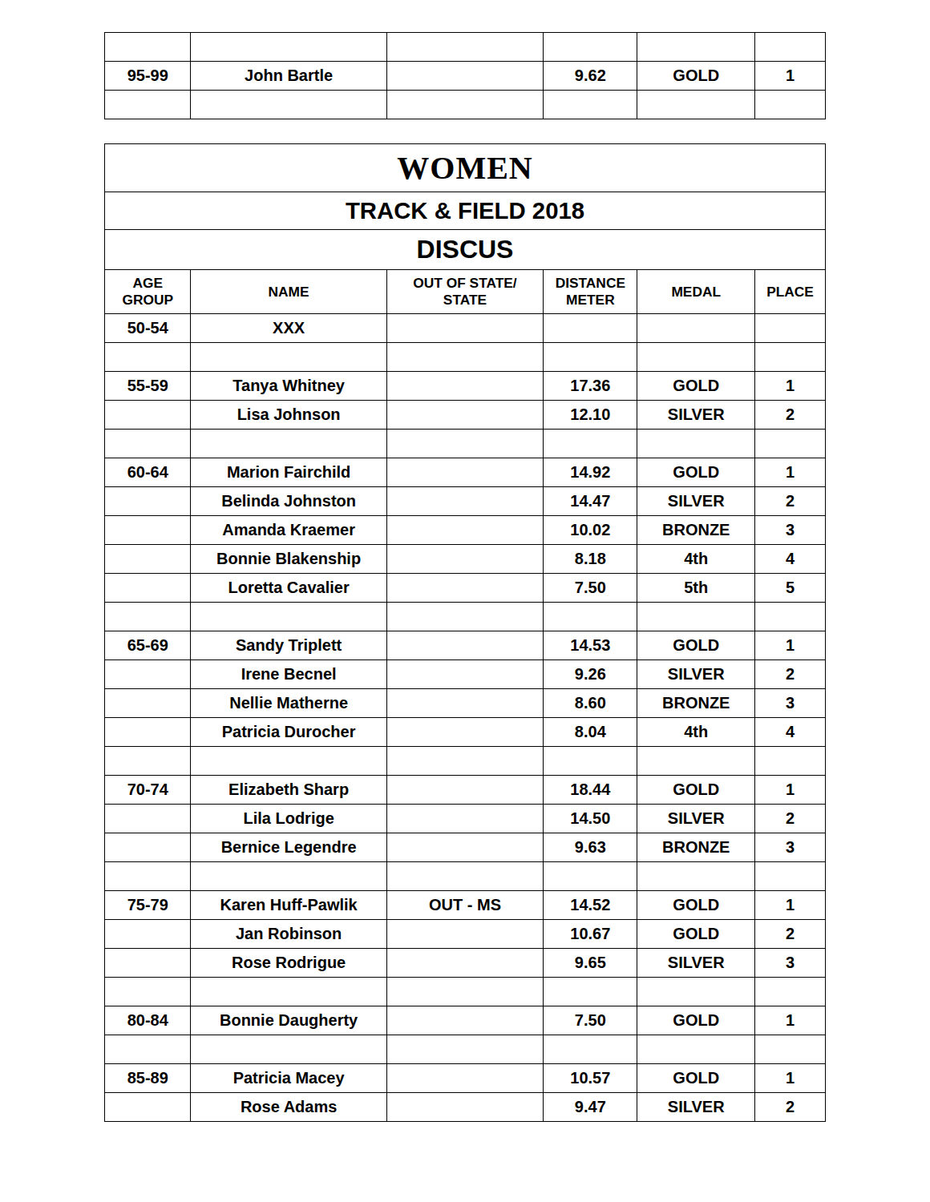| 95-99 | John Bartle | | 9.62 | GOLD | 1 |
| WOMEN |
| TRACK & FIELD 2018 |
| DISCUS |
| AGE GROUP | NAME | OUT OF STATE/ STATE | DISTANCE METER | MEDAL | PLACE |
| 50-54 | XXX | | | | |
| 55-59 | Tanya Whitney | | 17.36 | GOLD | 1 |
| | Lisa Johnson | | 12.10 | SILVER | 2 |
| 60-64 | Marion Fairchild | | 14.92 | GOLD | 1 |
| | Belinda Johnston | | 14.47 | SILVER | 2 |
| | Amanda Kraemer | | 10.02 | BRONZE | 3 |
| | Bonnie Blakenship | | 8.18 | 4th | 4 |
| | Loretta Cavalier | | 7.50 | 5th | 5 |
| 65-69 | Sandy Triplett | | 14.53 | GOLD | 1 |
| | Irene Becnel | | 9.26 | SILVER | 2 |
| | Nellie Matherne | | 8.60 | BRONZE | 3 |
| | Patricia Durocher | | 8.04 | 4th | 4 |
| 70-74 | Elizabeth Sharp | | 18.44 | GOLD | 1 |
| | Lila Lodrige | | 14.50 | SILVER | 2 |
| | Bernice Legendre | | 9.63 | BRONZE | 3 |
| 75-79 | Karen Huff-Pawlik | OUT - MS | 14.52 | GOLD | 1 |
| | Jan Robinson | | 10.67 | GOLD | 2 |
| | Rose Rodrigue | | 9.65 | SILVER | 3 |
| 80-84 | Bonnie Daugherty | | 7.50 | GOLD | 1 |
| 85-89 | Patricia Macey | | 10.57 | GOLD | 1 |
| | Rose Adams | | 9.47 | SILVER | 2 |